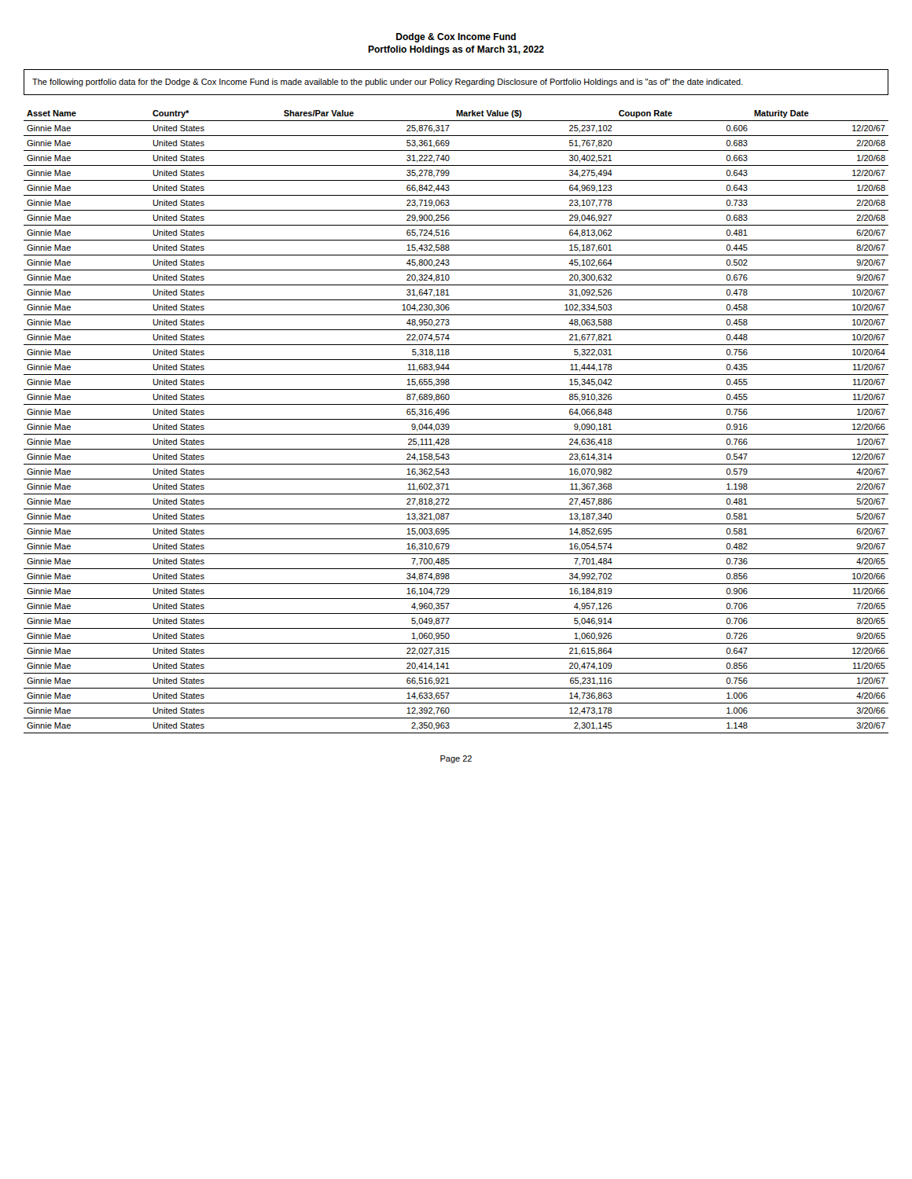Dodge & Cox Income Fund
Portfolio Holdings as of March 31, 2022
The following portfolio data for the Dodge & Cox Income Fund is made available to the public under our Policy Regarding Disclosure of Portfolio Holdings and is "as of" the date indicated.
| Asset Name | Country* | Shares/Par Value | Market Value ($) | Coupon Rate | Maturity Date |
| --- | --- | --- | --- | --- | --- |
| Ginnie Mae | United States | 25,876,317 | 25,237,102 | 0.606 | 12/20/67 |
| Ginnie Mae | United States | 53,361,669 | 51,767,820 | 0.683 | 2/20/68 |
| Ginnie Mae | United States | 31,222,740 | 30,402,521 | 0.663 | 1/20/68 |
| Ginnie Mae | United States | 35,278,799 | 34,275,494 | 0.643 | 12/20/67 |
| Ginnie Mae | United States | 66,842,443 | 64,969,123 | 0.643 | 1/20/68 |
| Ginnie Mae | United States | 23,719,063 | 23,107,778 | 0.733 | 2/20/68 |
| Ginnie Mae | United States | 29,900,256 | 29,046,927 | 0.683 | 2/20/68 |
| Ginnie Mae | United States | 65,724,516 | 64,813,062 | 0.481 | 6/20/67 |
| Ginnie Mae | United States | 15,432,588 | 15,187,601 | 0.445 | 8/20/67 |
| Ginnie Mae | United States | 45,800,243 | 45,102,664 | 0.502 | 9/20/67 |
| Ginnie Mae | United States | 20,324,810 | 20,300,632 | 0.676 | 9/20/67 |
| Ginnie Mae | United States | 31,647,181 | 31,092,526 | 0.478 | 10/20/67 |
| Ginnie Mae | United States | 104,230,306 | 102,334,503 | 0.458 | 10/20/67 |
| Ginnie Mae | United States | 48,950,273 | 48,063,588 | 0.458 | 10/20/67 |
| Ginnie Mae | United States | 22,074,574 | 21,677,821 | 0.448 | 10/20/67 |
| Ginnie Mae | United States | 5,318,118 | 5,322,031 | 0.756 | 10/20/64 |
| Ginnie Mae | United States | 11,683,944 | 11,444,178 | 0.435 | 11/20/67 |
| Ginnie Mae | United States | 15,655,398 | 15,345,042 | 0.455 | 11/20/67 |
| Ginnie Mae | United States | 87,689,860 | 85,910,326 | 0.455 | 11/20/67 |
| Ginnie Mae | United States | 65,316,496 | 64,066,848 | 0.756 | 1/20/67 |
| Ginnie Mae | United States | 9,044,039 | 9,090,181 | 0.916 | 12/20/66 |
| Ginnie Mae | United States | 25,111,428 | 24,636,418 | 0.766 | 1/20/67 |
| Ginnie Mae | United States | 24,158,543 | 23,614,314 | 0.547 | 12/20/67 |
| Ginnie Mae | United States | 16,362,543 | 16,070,982 | 0.579 | 4/20/67 |
| Ginnie Mae | United States | 11,602,371 | 11,367,368 | 1.198 | 2/20/67 |
| Ginnie Mae | United States | 27,818,272 | 27,457,886 | 0.481 | 5/20/67 |
| Ginnie Mae | United States | 13,321,087 | 13,187,340 | 0.581 | 5/20/67 |
| Ginnie Mae | United States | 15,003,695 | 14,852,695 | 0.581 | 6/20/67 |
| Ginnie Mae | United States | 16,310,679 | 16,054,574 | 0.482 | 9/20/67 |
| Ginnie Mae | United States | 7,700,485 | 7,701,484 | 0.736 | 4/20/65 |
| Ginnie Mae | United States | 34,874,898 | 34,992,702 | 0.856 | 10/20/66 |
| Ginnie Mae | United States | 16,104,729 | 16,184,819 | 0.906 | 11/20/66 |
| Ginnie Mae | United States | 4,960,357 | 4,957,126 | 0.706 | 7/20/65 |
| Ginnie Mae | United States | 5,049,877 | 5,046,914 | 0.706 | 8/20/65 |
| Ginnie Mae | United States | 1,060,950 | 1,060,926 | 0.726 | 9/20/65 |
| Ginnie Mae | United States | 22,027,315 | 21,615,864 | 0.647 | 12/20/66 |
| Ginnie Mae | United States | 20,414,141 | 20,474,109 | 0.856 | 11/20/65 |
| Ginnie Mae | United States | 66,516,921 | 65,231,116 | 0.756 | 1/20/67 |
| Ginnie Mae | United States | 14,633,657 | 14,736,863 | 1.006 | 4/20/66 |
| Ginnie Mae | United States | 12,392,760 | 12,473,178 | 1.006 | 3/20/66 |
| Ginnie Mae | United States | 2,350,963 | 2,301,145 | 1.148 | 3/20/67 |
Page 22